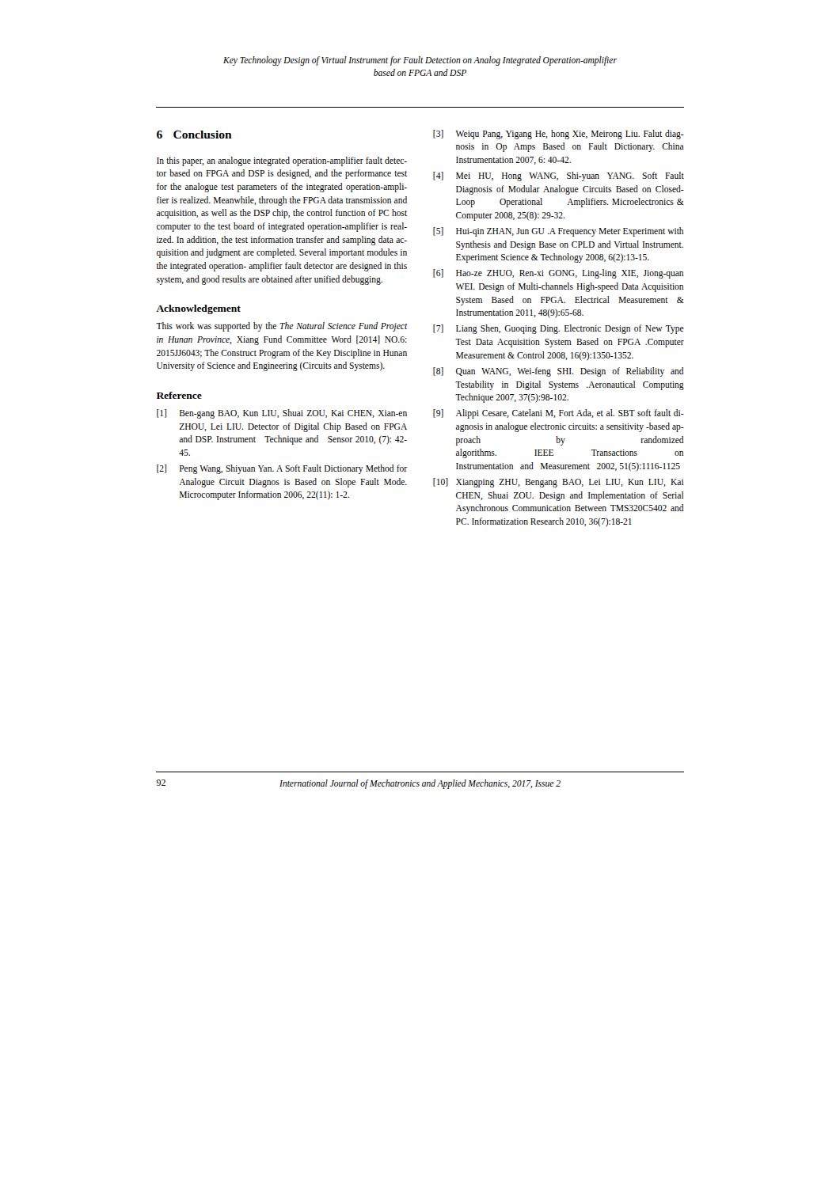Key Technology Design of Virtual Instrument for Fault Detection on Analog Integrated Operation-amplifier
based on FPGA and DSP
6 Conclusion
In this paper, an analogue integrated operation-amplifier fault detector based on FPGA and DSP is designed, and the performance test for the analogue test parameters of the integrated operation-amplifier is realized. Meanwhile, through the FPGA data transmission and acquisition, as well as the DSP chip, the control function of PC host computer to the test board of integrated operation-amplifier is realized. In addition, the test information transfer and sampling data acquisition and judgment are completed. Several important modules in the integrated operation- amplifier fault detector are designed in this system, and good results are obtained after unified debugging.
Acknowledgement
This work was supported by the The Natural Science Fund Project in Hunan Province, Xiang Fund Committee Word [2014] NO.6: 2015JJ6043; The Construct Program of the Key Discipline in Hunan University of Science and Engineering (Circuits and Systems).
Reference
Ben-gang BAO, Kun LIU, Shuai ZOU, Kai CHEN, Xian-en ZHOU, Lei LIU. Detector of Digital Chip Based on FPGA and DSP. Instrument Technique and Sensor 2010, (7): 42-45.
Peng Wang, Shiyuan Yan. A Soft Fault Dictionary Method for Analogue Circuit Diagnos is Based on Slope Fault Mode. Microcomputer Information 2006, 22(11): 1-2.
Weiqu Pang, Yigang He, hong Xie, Meirong Liu. Falut diagnosis in Op Amps Based on Fault Dictionary. China Instrumentation 2007, 6: 40-42.
Mei HU, Hong WANG, Shi-yuan YANG. Soft Fault Diagnosis of Modular Analogue Circuits Based on Closed-Loop Operational Amplifiers. Microelectronics & Computer 2008, 25(8): 29-32.
Hui-qin ZHAN, Jun GU .A Frequency Meter Experiment with Synthesis and Design Base on CPLD and Virtual Instrument. Experiment Science & Technology 2008, 6(2):13-15.
Hao-ze ZHUO, Ren-xi GONG, Ling-ling XIE, Jiong-quan WEI. Design of Multi-channels High-speed Data Acquisition System Based on FPGA. Electrical Measurement & Instrumentation 2011, 48(9):65-68.
Liang Shen, Guoqing Ding. Electronic Design of New Type Test Data Acquisition System Based on FPGA .Computer Measurement & Control 2008, 16(9):1350-1352.
Quan WANG, Wei-feng SHI. Design of Reliability and Testability in Digital Systems .Aeronautical Computing Technique 2007, 37(5):98-102.
Alippi Cesare, Catelani M, Fort Ada, et al. SBT soft fault diagnosis in analogue electronic circuits: a sensitivity -based approach by randomized algorithms. IEEE Transactions on Instrumentation and Measurement 2002, 51(5):1116-1125
Xiangping ZHU, Bengang BAO, Lei LIU, Kun LIU, Kai CHEN, Shuai ZOU. Design and Implementation of Serial Asynchronous Communication Between TMS320C5402 and PC. Informatization Research 2010, 36(7):18-21
92
International Journal of Mechatronics and Applied Mechanics, 2017, Issue 2